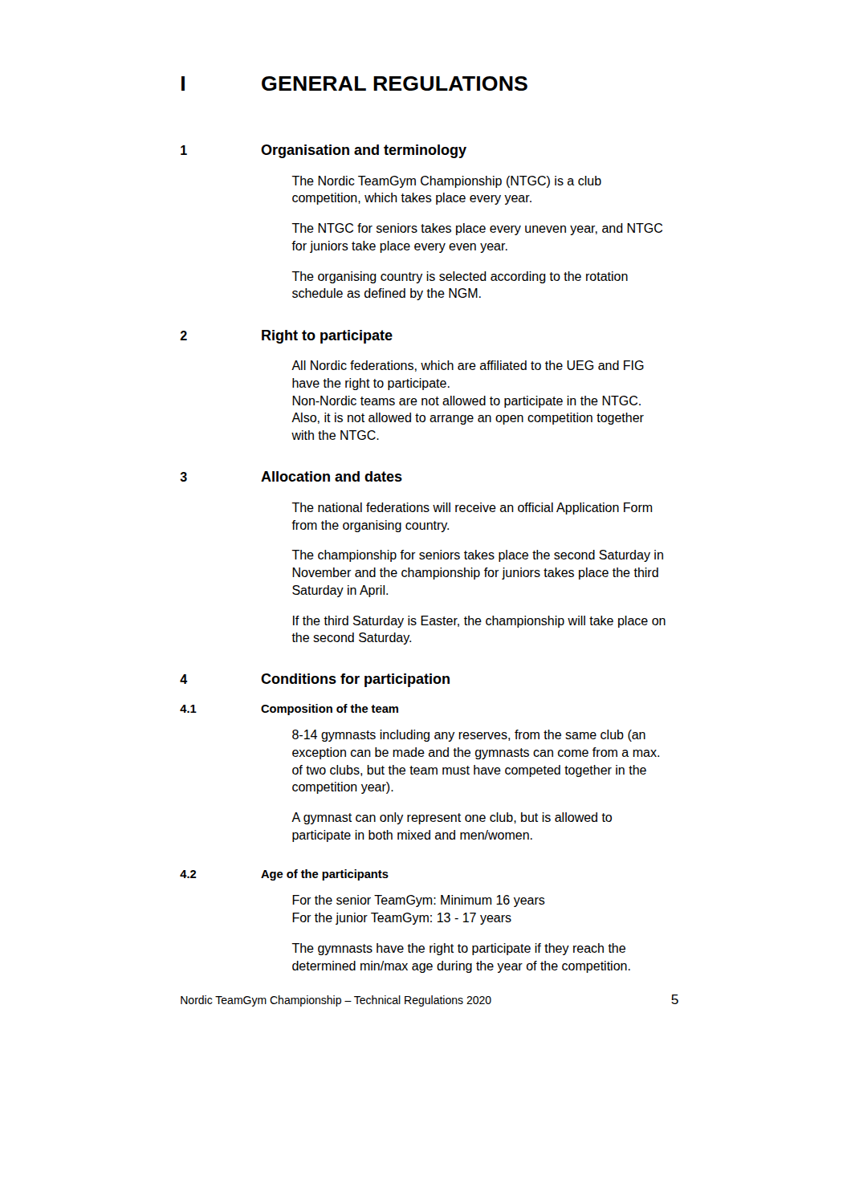IGENERAL REGULATIONS
1 Organisation and terminology
The Nordic TeamGym Championship (NTGC) is a club competition, which takes place every year.
The NTGC for seniors takes place every uneven year, and NTGC for juniors take place every even year.
The organising country is selected according to the rotation schedule as defined by the NGM.
2 Right to participate
All Nordic federations, which are affiliated to the UEG and FIG have the right to participate.
Non-Nordic teams are not allowed to participate in the NTGC. Also, it is not allowed to arrange an open competition together with the NTGC.
3 Allocation and dates
The national federations will receive an official Application Form from the organising country.
The championship for seniors takes place the second Saturday in November and the championship for juniors takes place the third Saturday in April.
If the third Saturday is Easter, the championship will take place on the second Saturday.
4 Conditions for participation
4.1 Composition of the team
8-14 gymnasts including any reserves, from the same club (an exception can be made and the gymnasts can come from a max. of two clubs, but the team must have competed together in the competition year).
A gymnast can only represent one club, but is allowed to participate in both mixed and men/women.
4.2 Age of the participants
For the senior TeamGym: Minimum 16 years
For the junior TeamGym: 13 - 17 years
The gymnasts have the right to participate if they reach the determined min/max age during the year of the competition.
Nordic TeamGym Championship – Technical Regulations 2020 5